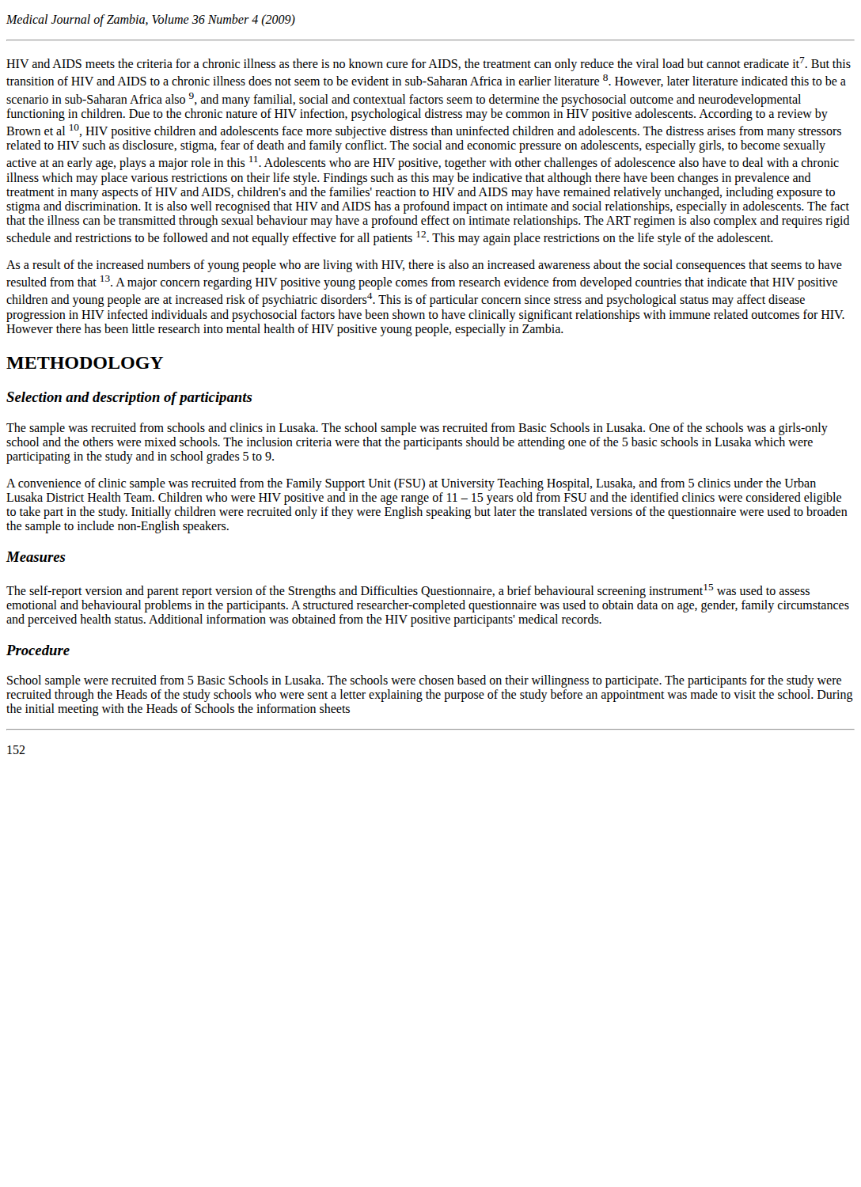Medical Journal of Zambia, Volume 36 Number 4 (2009)
HIV and AIDS meets the criteria for a chronic illness as there is no known cure for AIDS, the treatment can only reduce the viral load but cannot eradicate it7. But this transition of HIV and AIDS to a chronic illness does not seem to be evident in sub-Saharan Africa in earlier literature 8. However, later literature indicated this to be a scenario in sub-Saharan Africa also 9, and many familial, social and contextual factors seem to determine the psychosocial outcome and neurodevelopmental functioning in children. Due to the chronic nature of HIV infection, psychological distress may be common in HIV positive adolescents. According to a review by Brown et al 10, HIV positive children and adolescents face more subjective distress than uninfected children and adolescents. The distress arises from many stressors related to HIV such as disclosure, stigma, fear of death and family conflict. The social and economic pressure on adolescents, especially girls, to become sexually active at an early age, plays a major role in this 11. Adolescents who are HIV positive, together with other challenges of adolescence also have to deal with a chronic illness which may place various restrictions on their life style. Findings such as this may be indicative that although there have been changes in prevalence and treatment in many aspects of HIV and AIDS, children's and the families' reaction to HIV and AIDS may have remained relatively unchanged, including exposure to stigma and discrimination. It is also well recognised that HIV and AIDS has a profound impact on intimate and social relationships, especially in adolescents. The fact that the illness can be transmitted through sexual behaviour may have a profound effect on intimate relationships. The ART regimen is also complex and requires rigid schedule and restrictions to be followed and not equally effective for all patients 12. This may again place restrictions on the life style of the adolescent.
As a result of the increased numbers of young people who are living with HIV, there is also an increased awareness about the social consequences that seems to have resulted from that 13. A major concern regarding HIV positive young people comes from research evidence from developed countries that indicate that HIV positive children and young people are at increased risk of psychiatric disorders4. This is of particular concern since stress and psychological status may affect disease progression in HIV infected individuals and psychosocial factors have been shown to have clinically significant relationships with immune related outcomes for HIV. However there has been little research into mental health of HIV positive young people, especially in Zambia.
METHODOLOGY
Selection and description of participants
The sample was recruited from schools and clinics in Lusaka. The school sample was recruited from Basic Schools in Lusaka. One of the schools was a girls-only school and the others were mixed schools. The inclusion criteria were that the participants should be attending one of the 5 basic schools in Lusaka which were participating in the study and in school grades 5 to 9.
A convenience of clinic sample was recruited from the Family Support Unit (FSU) at University Teaching Hospital, Lusaka, and from 5 clinics under the Urban Lusaka District Health Team. Children who were HIV positive and in the age range of 11 – 15 years old from FSU and the identified clinics were considered eligible to take part in the study. Initially children were recruited only if they were English speaking but later the translated versions of the questionnaire were used to broaden the sample to include non-English speakers.
Measures
The self-report version and parent report version of the Strengths and Difficulties Questionnaire, a brief behavioural screening instrument15 was used to assess emotional and behavioural problems in the participants. A structured researcher-completed questionnaire was used to obtain data on age, gender, family circumstances and perceived health status. Additional information was obtained from the HIV positive participants' medical records.
Procedure
School sample were recruited from 5 Basic Schools in Lusaka. The schools were chosen based on their willingness to participate. The participants for the study were recruited through the Heads of the study schools who were sent a letter explaining the purpose of the study before an appointment was made to visit the school. During the initial meeting with the Heads of Schools the information sheets
152